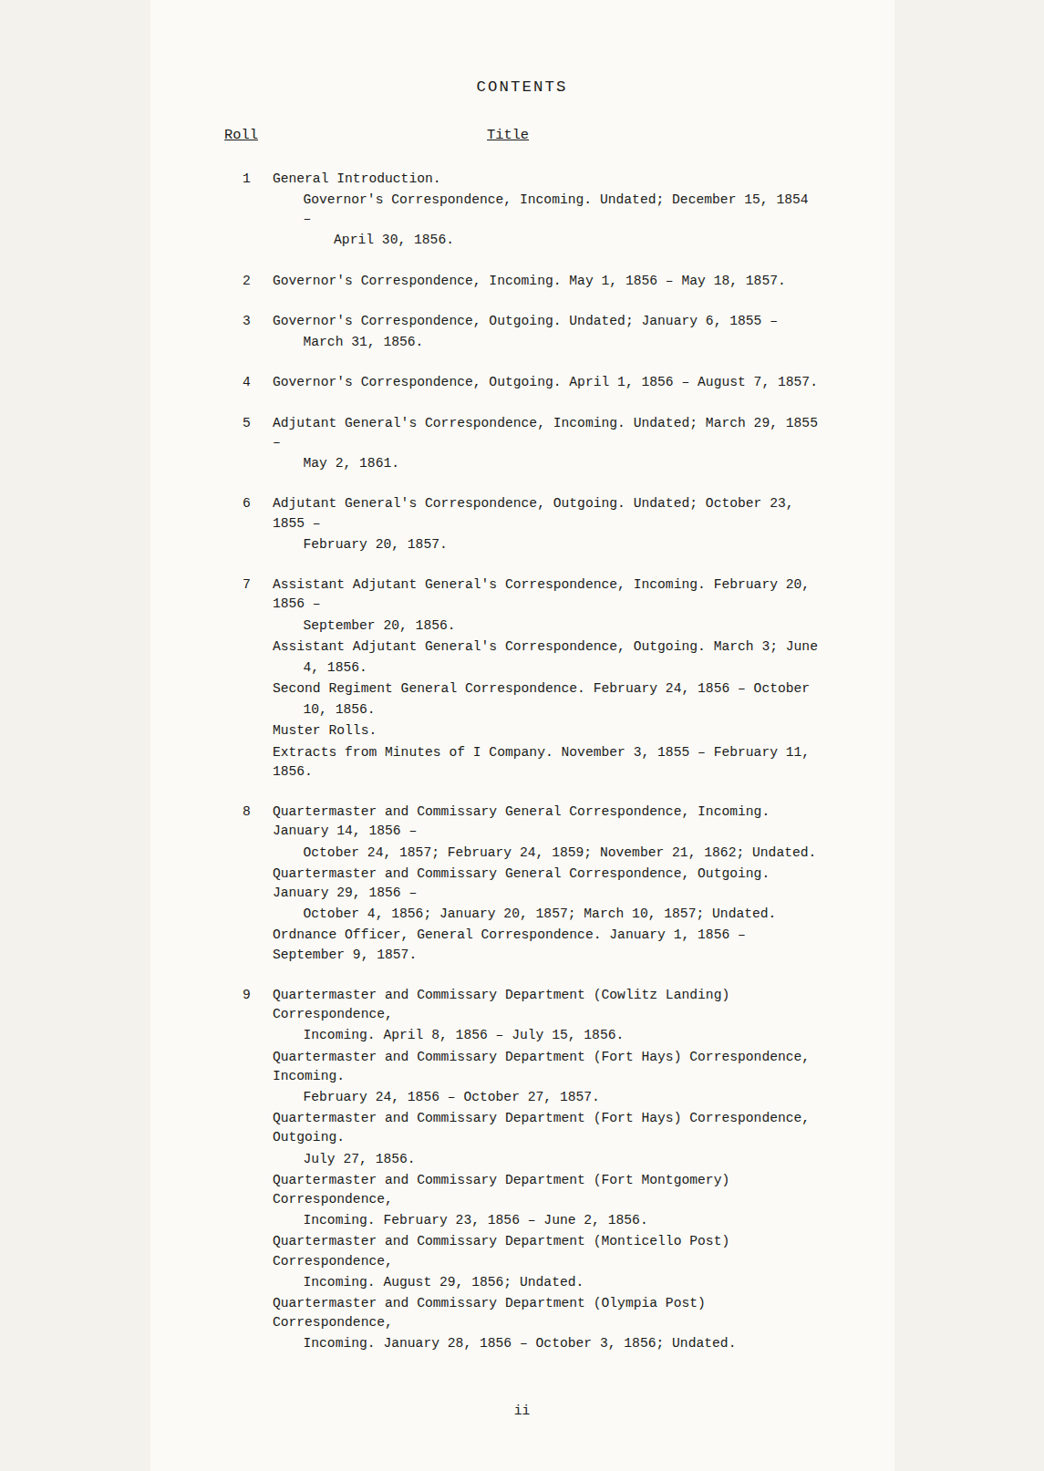CONTENTS
Roll Title
1
General Introduction.
Governor's Correspondence, Incoming. Undated; December 15, 1854 –
April 30, 1856.
2
Governor's Correspondence, Incoming. May 1, 1856 – May 18, 1857.
3
Governor's Correspondence, Outgoing. Undated; January 6, 1855 –
March 31, 1856.
4
Governor's Correspondence, Outgoing. April 1, 1856 – August 7, 1857.
5
Adjutant General's Correspondence, Incoming. Undated; March 29, 1855 –
May 2, 1861.
6
Adjutant General's Correspondence, Outgoing. Undated; October 23, 1855 –
February 20, 1857.
7
Assistant Adjutant General's Correspondence, Incoming. February 20, 1856 –
September 20, 1856.
Assistant Adjutant General's Correspondence, Outgoing. March 3; June
4, 1856.
Second Regiment General Correspondence. February 24, 1856 – October
10, 1856.
Muster Rolls.
Extracts from Minutes of I Company. November 3, 1855 – February 11, 1856.
8
Quartermaster and Commissary General Correspondence, Incoming. January 14, 1856 –
October 24, 1857; February 24, 1859; November 21, 1862; Undated.
Quartermaster and Commissary General Correspondence, Outgoing. January 29, 1856 –
October 4, 1856; January 20, 1857; March 10, 1857; Undated.
Ordnance Officer, General Correspondence. January 1, 1856 – September 9, 1857.
9
Quartermaster and Commissary Department (Cowlitz Landing) Correspondence,
Incoming. April 8, 1856 – July 15, 1856.
Quartermaster and Commissary Department (Fort Hays) Correspondence, Incoming.
February 24, 1856 – October 27, 1857.
Quartermaster and Commissary Department (Fort Hays) Correspondence, Outgoing.
July 27, 1856.
Quartermaster and Commissary Department (Fort Montgomery) Correspondence,
Incoming. February 23, 1856 – June 2, 1856.
Quartermaster and Commissary Department (Monticello Post) Correspondence,
Incoming. August 29, 1856; Undated.
Quartermaster and Commissary Department (Olympia Post) Correspondence,
Incoming. January 28, 1856 – October 3, 1856; Undated.
ii